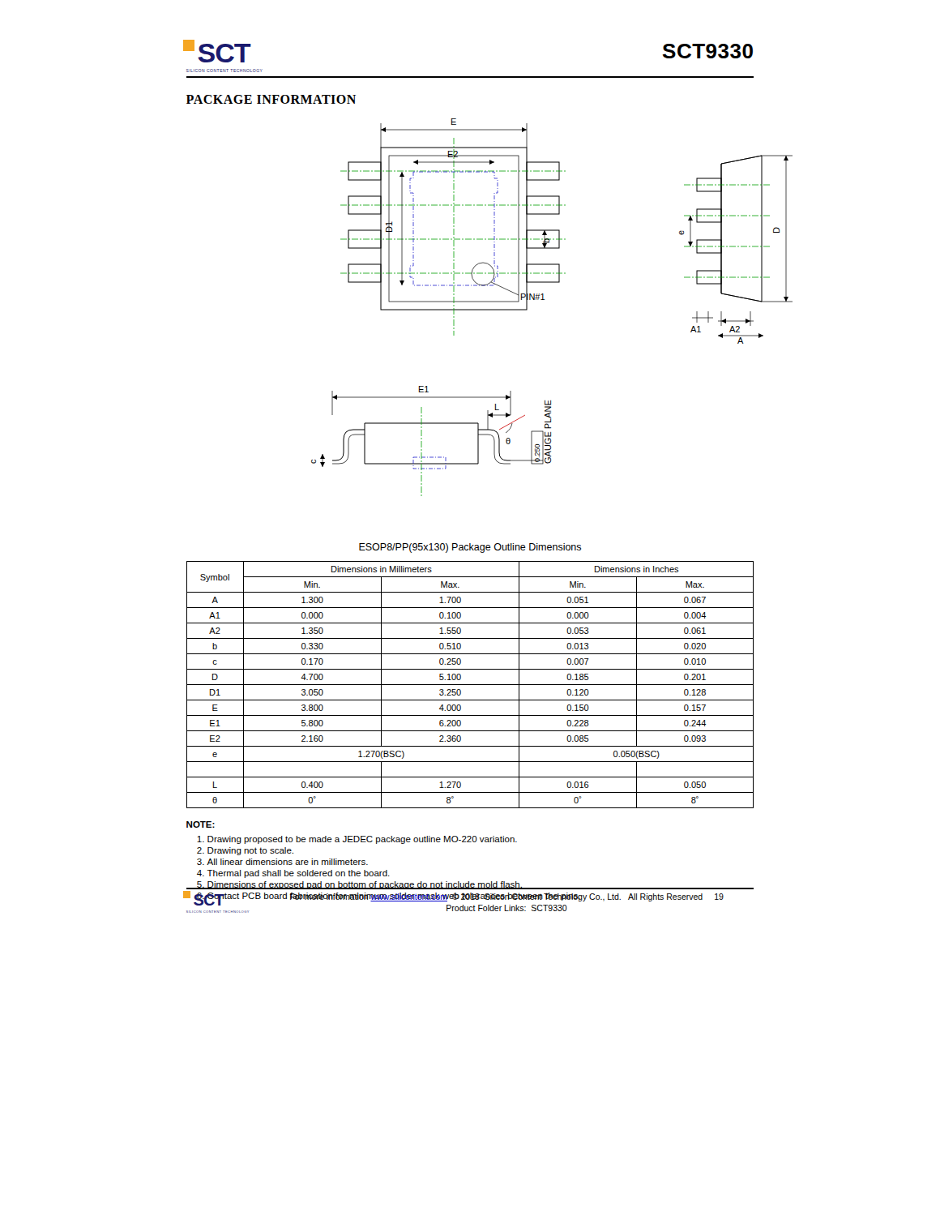SCT
SILICON CONTENT TECHNOLOGY
SCT9330
PACKAGE INFORMATION
E E2 D1 PIN#1 b
e D A1 A2 A A
E1 c L θ 0.250 GAUGE PLANE
ESOP8/PP(95x130) Package Outline Dimensions
| Symbol | Dimensions in Millimeters | Dimensions in Inches |
| --- | --- | --- |
| Min. | Max. | Min. | Max. |
| A | 1.300 | 1.700 | 0.051 | 0.067 |
| A1 | 0.000 | 0.100 | 0.000 | 0.004 |
| A2 | 1.350 | 1.550 | 0.053 | 0.061 |
| b | 0.330 | 0.510 | 0.013 | 0.020 |
| c | 0.170 | 0.250 | 0.007 | 0.010 |
| D | 4.700 | 5.100 | 0.185 | 0.201 |
| D1 | 3.050 | 3.250 | 0.120 | 0.128 |
| E | 3.800 | 4.000 | 0.150 | 0.157 |
| E1 | 5.800 | 6.200 | 0.228 | 0.244 |
| E2 | 2.160 | 2.360 | 0.085 | 0.093 |
| e | 1.270(BSC) | 0.050(BSC) |
| L | 0.400 | 1.270 | 0.016 | 0.050 |
| θ | 0˚ | 8˚ | 0˚ | 8˚ |
NOTE:
Drawing proposed to be made a JEDEC package outline MO-220 variation.
Drawing not to scale.
All linear dimensions are in millimeters.
Thermal pad shall be soldered on the board.
Dimensions of exposed pad on bottom of package do not include mold flash.
Contact PCB board fabrication for minimum solder mask web tolerances between the pins.
SCT
SILICON CONTENT TECHNOLOGY
For more information www.silicontent.com © 2018 Silicon Content Technology Co., Ltd. All Rights Reserved19
Product Folder Links: SCT9330